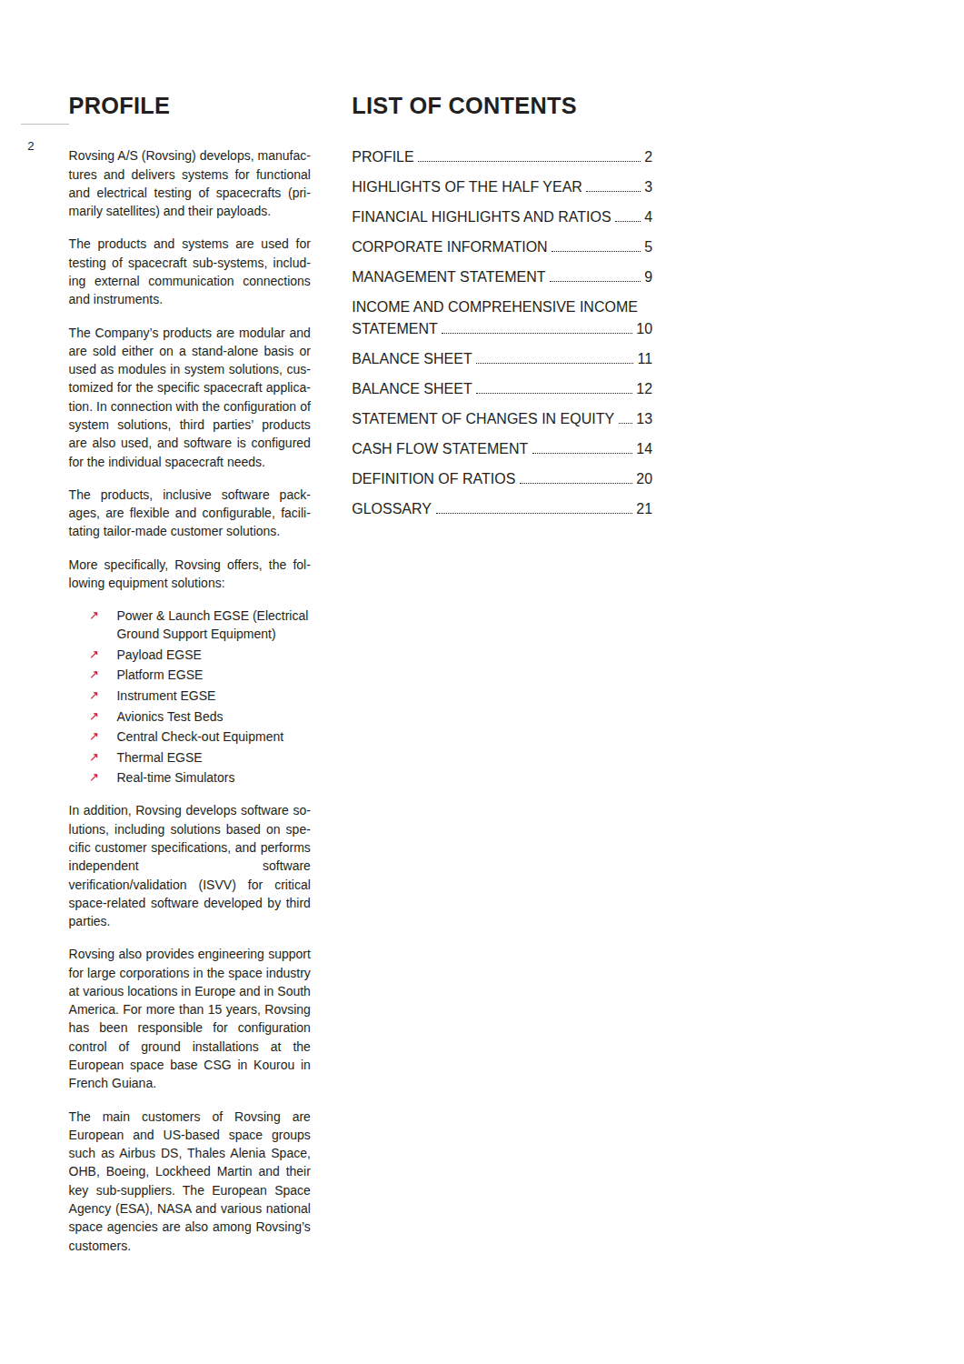2
PROFILE
Rovsing A/S (Rovsing) develops, manufactures and delivers systems for functional and electrical testing of spacecrafts (primarily satellites) and their payloads.
The products and systems are used for testing of spacecraft sub-systems, including external communication connections and instruments.
The Company’s products are modular and are sold either on a stand-alone basis or used as modules in system solutions, customized for the specific spacecraft application. In connection with the configuration of system solutions, third parties’ products are also used, and software is configured for the individual spacecraft needs.
The products, inclusive software packages, are flexible and configurable, facilitating tailor-made customer solutions.
More specifically, Rovsing offers, the following equipment solutions:
Power & Launch EGSE (Electrical Ground Support Equipment)
Payload EGSE
Platform EGSE
Instrument EGSE
Avionics Test Beds
Central Check-out Equipment
Thermal EGSE
Real-time Simulators
In addition, Rovsing develops software solutions, including solutions based on specific customer specifications, and performs independent software verification/validation (ISVV) for critical space-related software developed by third parties.
Rovsing also provides engineering support for large corporations in the space industry at various locations in Europe and in South America. For more than 15 years, Rovsing has been responsible for configuration control of ground installations at the European space base CSG in Kourou in French Guiana.
The main customers of Rovsing are European and US-based space groups such as Airbus DS, Thales Alenia Space, OHB, Boeing, Lockheed Martin and their key sub-suppliers. The European Space Agency (ESA), NASA and various national space agencies are also among Rovsing’s customers.
LIST OF CONTENTS
PROFILE 2
HIGHLIGHTS OF THE HALF YEAR 3
FINANCIAL HIGHLIGHTS AND RATIOS 4
CORPORATE INFORMATION 5
MANAGEMENT STATEMENT 9
INCOME AND COMPREHENSIVE INCOME STATEMENT 10
BALANCE SHEET 11
BALANCE SHEET 12
STATEMENT OF CHANGES IN EQUITY 13
CASH FLOW STATEMENT 14
DEFINITION OF RATIOS 20
GLOSSARY 21